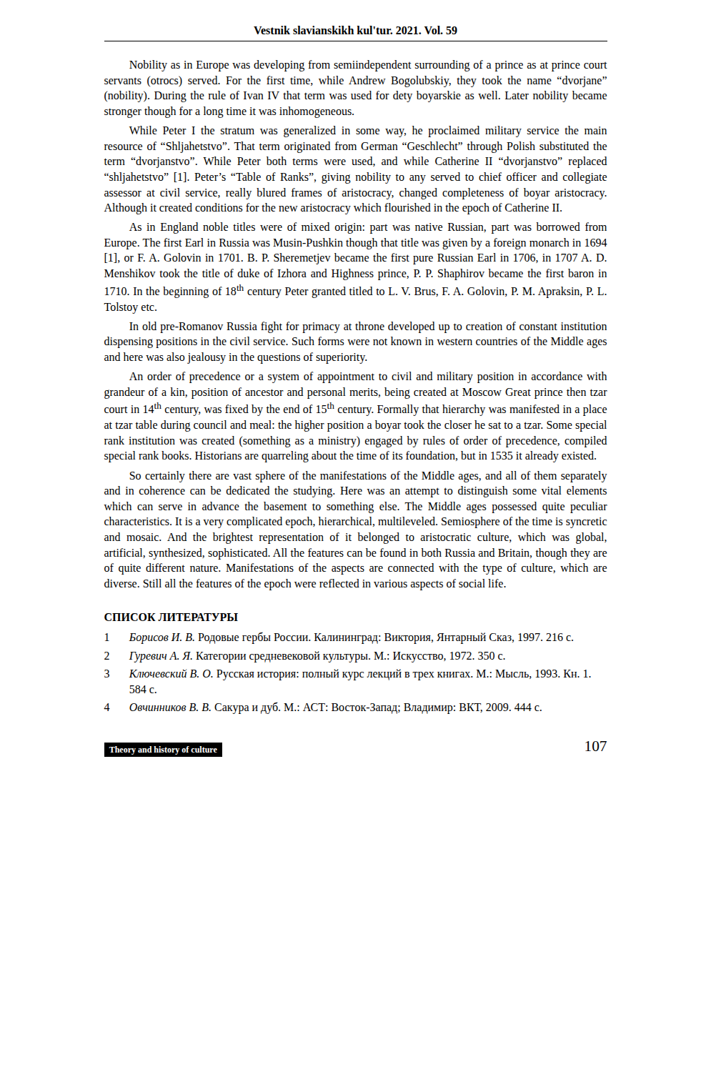Vestnik slavianskikh kul'tur. 2021. Vol. 59
Nobility as in Europe was developing from semiindependent surrounding of a prince as at prince court servants (otrocs) served. For the first time, while Andrew Bogolubskiy, they took the name “dvorjane” (nobility). During the rule of Ivan IV that term was used for dety boyarskie as well. Later nobility became stronger though for a long time it was inhomogeneous.
While Peter I the stratum was generalized in some way, he proclaimed military service the main resource of “Shljahetstvo”. That term originated from German “Geschlecht” through Polish substituted the term “dvorjanstvo”. While Peter both terms were used, and while Catherine II “dvorjanstvo” replaced “shljahetstvo” [1]. Peter’s “Table of Ranks”, giving nobility to any served to chief officer and collegiate assessor at civil service, really blured frames of aristocracy, changed completeness of boyar aristocracy. Although it created conditions for the new aristocracy which flourished in the epoch of Catherine II.
As in England noble titles were of mixed origin: part was native Russian, part was borrowed from Europe. The first Earl in Russia was Musin-Pushkin though that title was given by a foreign monarch in 1694 [1], or F. A. Golovin in 1701. B. P. Sheremetjev became the first pure Russian Earl in 1706, in 1707 A. D. Menshikov took the title of duke of Izhora and Highness prince, P. P. Shaphirov became the first baron in 1710. In the beginning of 18th century Peter granted titled to L. V. Brus, F. A. Golovin, P. M. Apraksin, P. L. Tolstoy etc.
In old pre-Romanov Russia fight for primacy at throne developed up to creation of constant institution dispensing positions in the civil service. Such forms were not known in western countries of the Middle ages and here was also jealousy in the questions of superiority.
An order of precedence or a system of appointment to civil and military position in accordance with grandeur of a kin, position of ancestor and personal merits, being created at Moscow Great prince then tzar court in 14th century, was fixed by the end of 15th century. Formally that hierarchy was manifested in a place at tzar table during council and meal: the higher position a boyar took the closer he sat to a tzar. Some special rank institution was created (something as a ministry) engaged by rules of order of precedence, compiled special rank books. Historians are quarreling about the time of its foundation, but in 1535 it already existed.
So certainly there are vast sphere of the manifestations of the Middle ages, and all of them separately and in coherence can be dedicated the studying. Here was an attempt to distinguish some vital elements which can serve in advance the basement to something else. The Middle ages possessed quite peculiar characteristics. It is a very complicated epoch, hierarchical, multileveled. Semiosphere of the time is syncretic and mosaic. And the brightest representation of it belonged to aristocratic culture, which was global, artificial, synthesized, sophisticated. All the features can be found in both Russia and Britain, though they are of quite different nature. Manifestations of the aspects are connected with the type of culture, which are diverse. Still all the features of the epoch were reflected in various aspects of social life.
Список литературы
Борисов И. В. Родовые гербы России. Калининград: Виктория, Янтарный Сказ, 1997. 216 с.
Гуревич А. Я. Категории средневековой культуры. М.: Искусство, 1972. 350 с.
Ключевский В. О. Русская история: полный курс лекций в трех книгах. М.: Мысль, 1993. Кн. 1. 584 с.
Овчинников В. В. Сакура и дуб. М.: АСТ: Восток-Запад; Владимир: ВКТ, 2009. 444 с.
Theory and history of culture 107